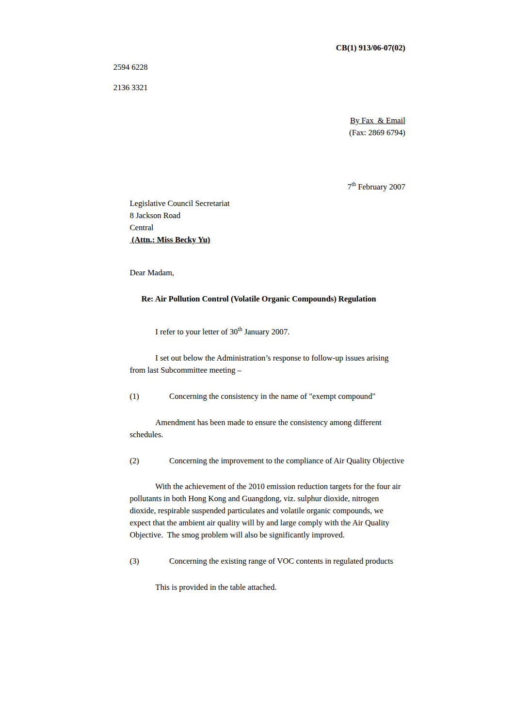CB(1) 913/06-07(02)
2594 6228
2136 3321
By Fax & Email
(Fax: 2869 6794)
7th February 2007
Legislative Council Secretariat
8 Jackson Road
Central
(Attn.: Miss Becky Yu)
Dear Madam,
Re: Air Pollution Control (Volatile Organic Compounds) Regulation
I refer to your letter of 30th January 2007.
I set out below the Administration’s response to follow-up issues arising from last Subcommittee meeting –
(1)
Concerning the consistency in the name of "exempt compound"
Amendment has been made to ensure the consistency among different schedules.
(2)
Concerning the improvement to the compliance of Air Quality Objective
With the achievement of the 2010 emission reduction targets for the four air pollutants in both Hong Kong and Guangdong, viz. sulphur dioxide, nitrogen dioxide, respirable suspended particulates and volatile organic compounds, we expect that the ambient air quality will by and large comply with the Air Quality Objective. The smog problem will also be significantly improved.
(3)
Concerning the existing range of VOC contents in regulated products
This is provided in the table attached.